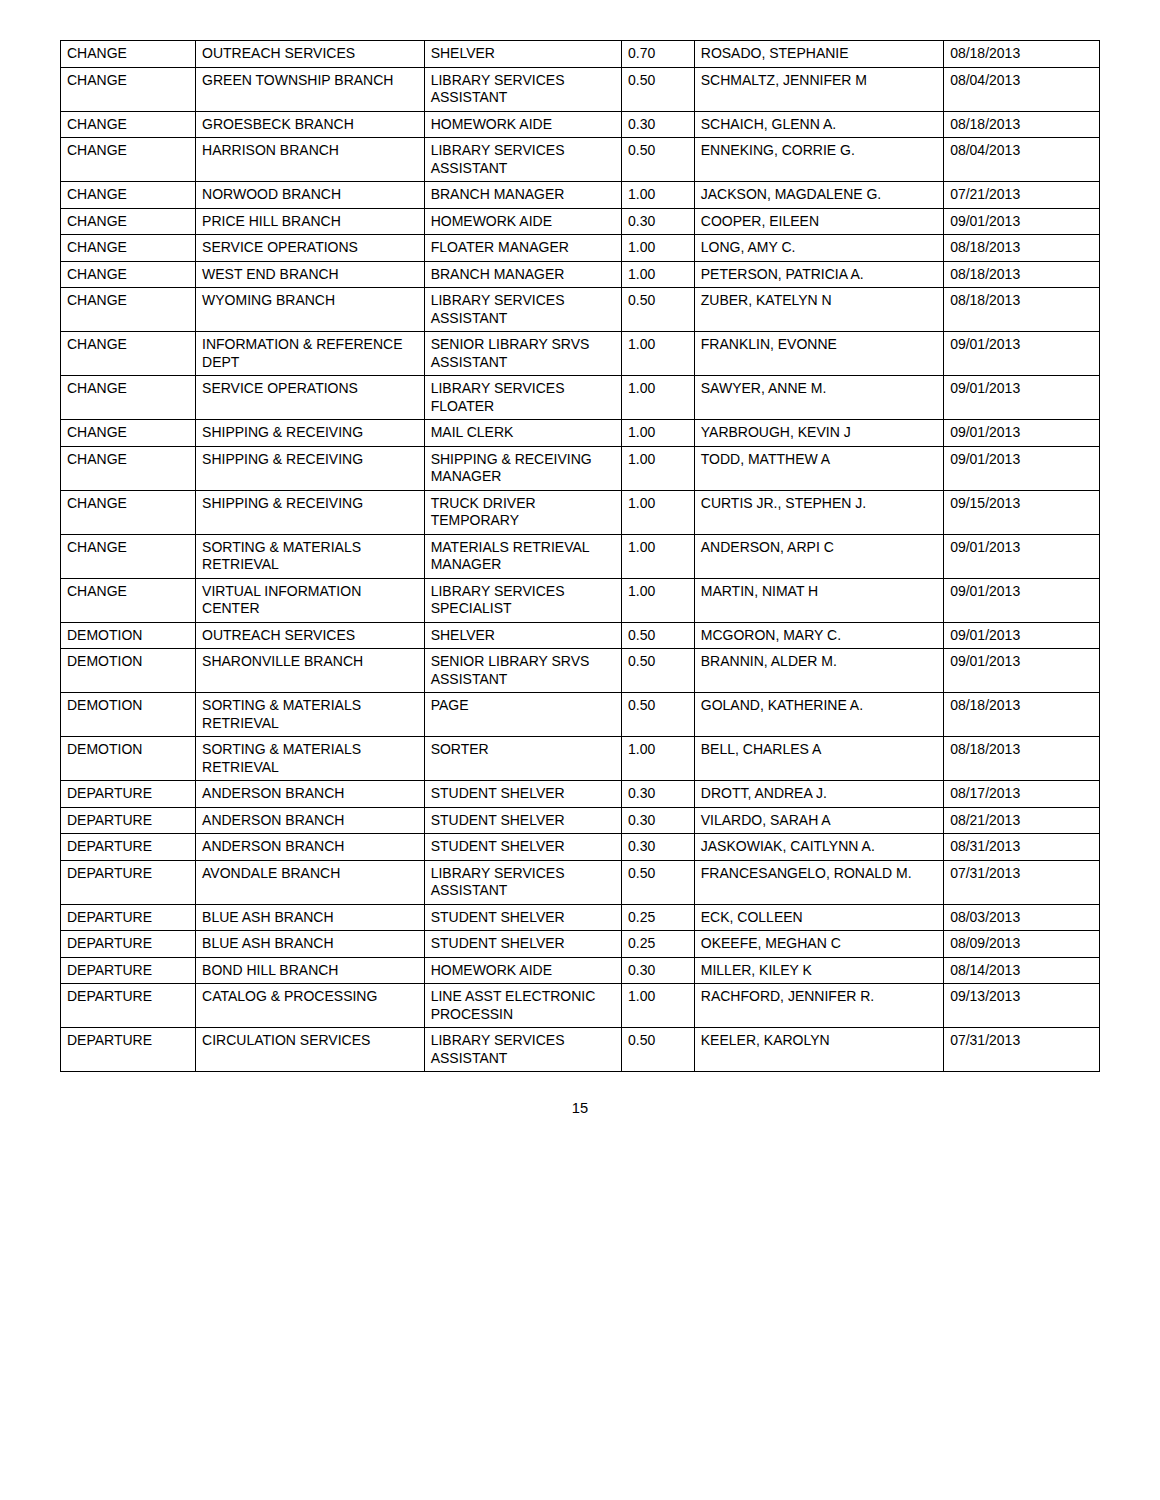| CHANGE | OUTREACH SERVICES | SHELVER | 0.70 | ROSADO, STEPHANIE | 08/18/2013 |
| CHANGE | GREEN TOWNSHIP BRANCH | LIBRARY SERVICES ASSISTANT | 0.50 | SCHMALTZ, JENNIFER M | 08/04/2013 |
| CHANGE | GROESBECK BRANCH | HOMEWORK AIDE | 0.30 | SCHAICH, GLENN A. | 08/18/2013 |
| CHANGE | HARRISON BRANCH | LIBRARY SERVICES ASSISTANT | 0.50 | ENNEKING, CORRIE G. | 08/04/2013 |
| CHANGE | NORWOOD BRANCH | BRANCH MANAGER | 1.00 | JACKSON, MAGDALENE G. | 07/21/2013 |
| CHANGE | PRICE HILL BRANCH | HOMEWORK AIDE | 0.30 | COOPER, EILEEN | 09/01/2013 |
| CHANGE | SERVICE OPERATIONS | FLOATER MANAGER | 1.00 | LONG, AMY C. | 08/18/2013 |
| CHANGE | WEST END BRANCH | BRANCH MANAGER | 1.00 | PETERSON, PATRICIA A. | 08/18/2013 |
| CHANGE | WYOMING BRANCH | LIBRARY SERVICES ASSISTANT | 0.50 | ZUBER, KATELYN N | 08/18/2013 |
| CHANGE | INFORMATION & REFERENCE DEPT | SENIOR LIBRARY SRVS ASSISTANT | 1.00 | FRANKLIN, EVONNE | 09/01/2013 |
| CHANGE | SERVICE OPERATIONS | LIBRARY SERVICES FLOATER | 1.00 | SAWYER, ANNE M. | 09/01/2013 |
| CHANGE | SHIPPING & RECEIVING | MAIL CLERK | 1.00 | YARBROUGH, KEVIN J | 09/01/2013 |
| CHANGE | SHIPPING & RECEIVING | SHIPPING & RECEIVING MANAGER | 1.00 | TODD, MATTHEW A | 09/01/2013 |
| CHANGE | SHIPPING & RECEIVING | TRUCK DRIVER TEMPORARY | 1.00 | CURTIS JR., STEPHEN J. | 09/15/2013 |
| CHANGE | SORTING & MATERIALS RETRIEVAL | MATERIALS RETRIEVAL MANAGER | 1.00 | ANDERSON, ARPI C | 09/01/2013 |
| CHANGE | VIRTUAL INFORMATION CENTER | LIBRARY SERVICES SPECIALIST | 1.00 | MARTIN, NIMAT H | 09/01/2013 |
| DEMOTION | OUTREACH SERVICES | SHELVER | 0.50 | MCGORON, MARY C. | 09/01/2013 |
| DEMOTION | SHARONVILLE BRANCH | SENIOR LIBRARY SRVS ASSISTANT | 0.50 | BRANNIN, ALDER M. | 09/01/2013 |
| DEMOTION | SORTING & MATERIALS RETRIEVAL | PAGE | 0.50 | GOLAND, KATHERINE A. | 08/18/2013 |
| DEMOTION | SORTING & MATERIALS RETRIEVAL | SORTER | 1.00 | BELL, CHARLES A | 08/18/2013 |
| DEPARTURE | ANDERSON BRANCH | STUDENT SHELVER | 0.30 | DROTT, ANDREA J. | 08/17/2013 |
| DEPARTURE | ANDERSON BRANCH | STUDENT SHELVER | 0.30 | VILARDO, SARAH A | 08/21/2013 |
| DEPARTURE | ANDERSON BRANCH | STUDENT SHELVER | 0.30 | JASKOWIAK, CAITLYNN A. | 08/31/2013 |
| DEPARTURE | AVONDALE BRANCH | LIBRARY SERVICES ASSISTANT | 0.50 | FRANCESANGELO, RONALD M. | 07/31/2013 |
| DEPARTURE | BLUE ASH BRANCH | STUDENT SHELVER | 0.25 | ECK, COLLEEN | 08/03/2013 |
| DEPARTURE | BLUE ASH BRANCH | STUDENT SHELVER | 0.25 | OKEEFE, MEGHAN C | 08/09/2013 |
| DEPARTURE | BOND HILL BRANCH | HOMEWORK AIDE | 0.30 | MILLER, KILEY K | 08/14/2013 |
| DEPARTURE | CATALOG & PROCESSING | LINE ASST ELECTRONIC PROCESSIN | 1.00 | RACHFORD, JENNIFER R. | 09/13/2013 |
| DEPARTURE | CIRCULATION SERVICES | LIBRARY SERVICES ASSISTANT | 0.50 | KEELER, KAROLYN | 07/31/2013 |
15